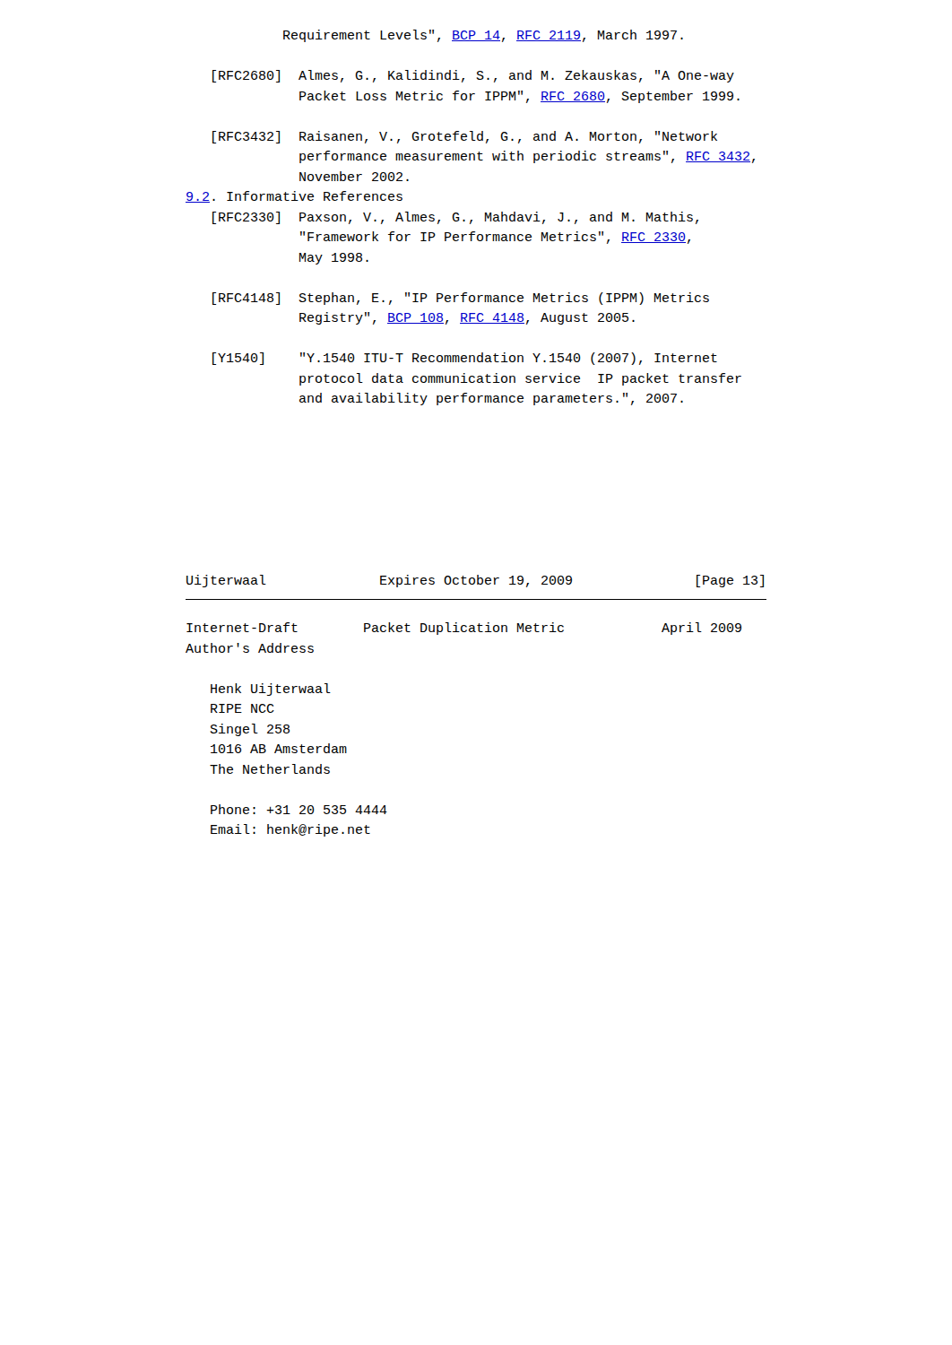Requirement Levels", BCP 14, RFC 2119, March 1997.

   [RFC2680]  Almes, G., Kalidindi, S., and M. Zekauskas, "A One-way
              Packet Loss Metric for IPPM", RFC 2680, September 1999.

   [RFC3432]  Raisanen, V., Grotefeld, G., and A. Morton, "Network
              performance measurement with periodic streams", RFC 3432,
              November 2002.
9.2. Informative References
   [RFC2330]  Paxson, V., Almes, G., Mahdavi, J., and M. Mathis,
              "Framework for IP Performance Metrics", RFC 2330,
              May 1998.

   [RFC4148]  Stephan, E., "IP Performance Metrics (IPPM) Metrics
              Registry", BCP 108, RFC 4148, August 2005.

   [Y1540]    "Y.1540 ITU-T Recommendation Y.1540 (2007), Internet
              protocol data communication service  IP packet transfer
              and availability performance parameters.", 2007.
Uijterwaal              Expires October 19, 2009               [Page 13]
Internet-Draft        Packet Duplication Metric            April 2009
Author's Address

   Henk Uijterwaal
   RIPE NCC
   Singel 258
   1016 AB Amsterdam
   The Netherlands

   Phone: +31 20 535 4444
   Email: henk@ripe.net